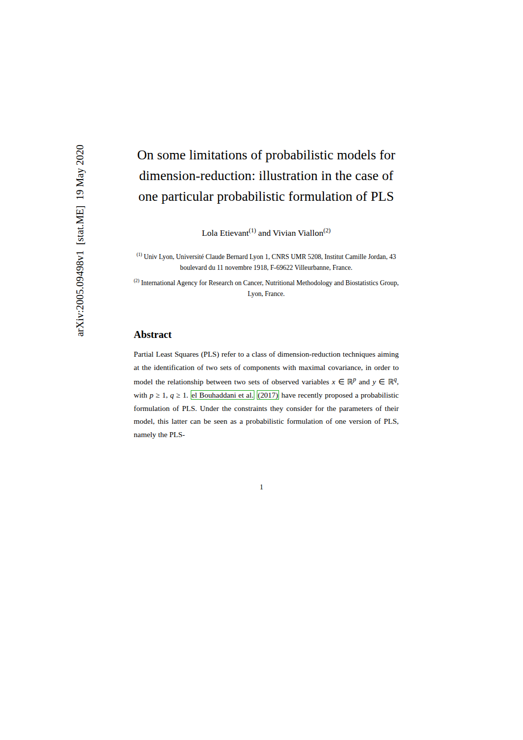arXiv:2005.09498v1 [stat.ME] 19 May 2020
On some limitations of probabilistic models for dimension-reduction: illustration in the case of one particular probabilistic formulation of PLS
Lola Etievant(1) and Vivian Viallon(2)
(1) Univ Lyon, Université Claude Bernard Lyon 1, CNRS UMR 5208, Institut Camille Jordan, 43 boulevard du 11 novembre 1918, F-69622 Villeurbanne, France.
(2) International Agency for Research on Cancer, Nutritional Methodology and Biostatistics Group, Lyon, France.
Abstract
Partial Least Squares (PLS) refer to a class of dimension-reduction techniques aiming at the identification of two sets of components with maximal covariance, in order to model the relationship between two sets of observed variables x ∈ ℝp and y ∈ ℝq, with p ≥ 1, q ≥ 1. el Bouhaddani et al. (2017) have recently proposed a probabilistic formulation of PLS. Under the constraints they consider for the parameters of their model, this latter can be seen as a probabilistic formulation of one version of PLS, namely the PLS-
1